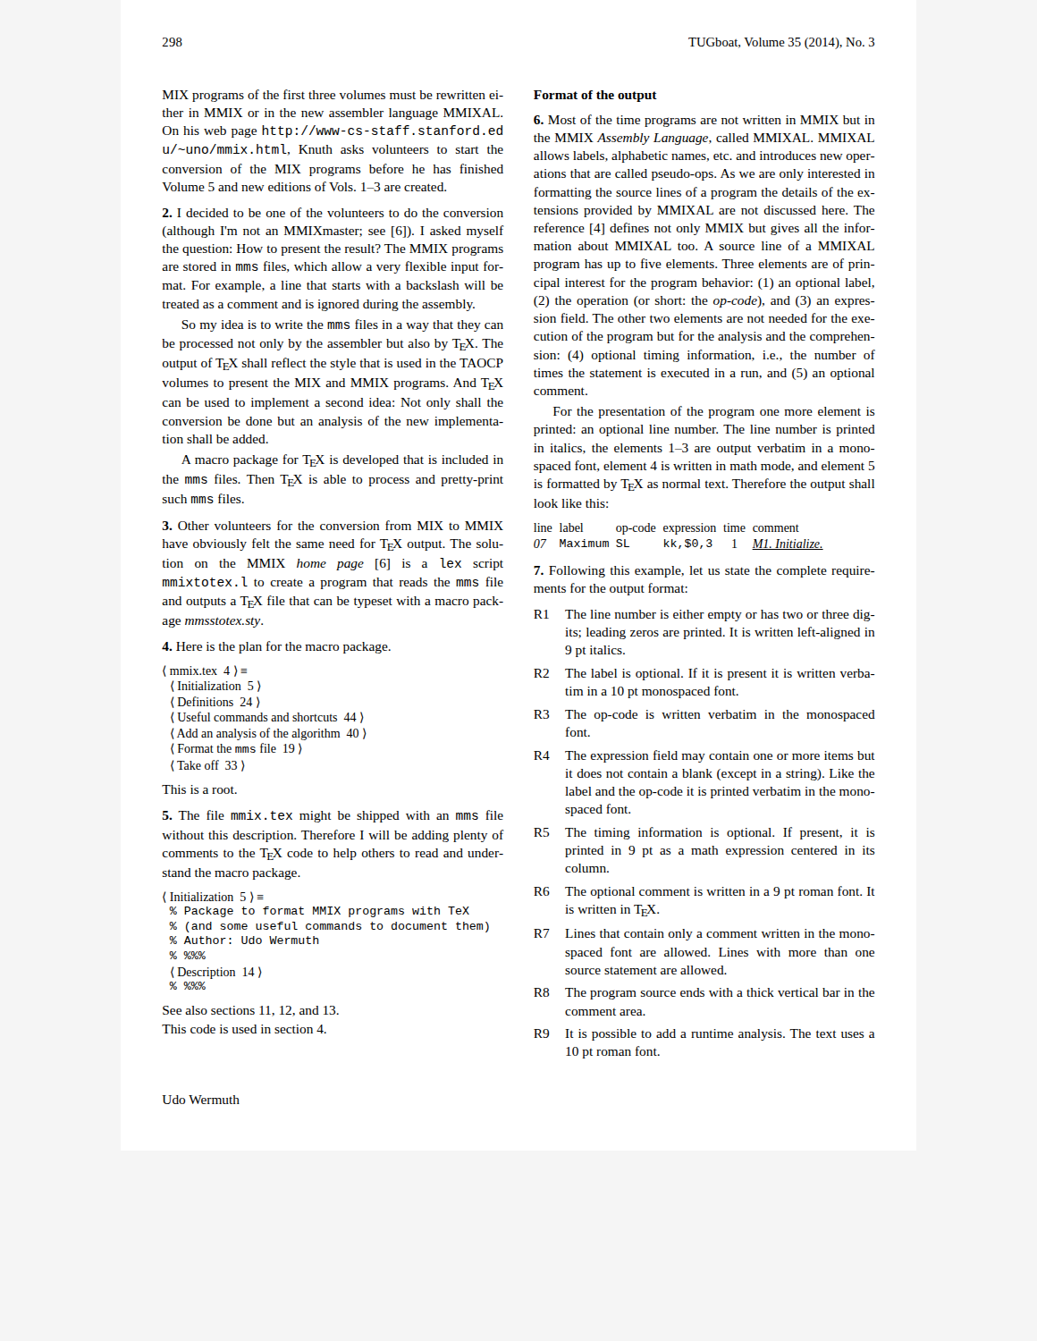298 TUGboat, Volume 35 (2014), No. 3
MIX programs of the first three volumes must be rewritten either in MMIX or in the new assembler language MMIXAL. On his web page http://www-cs-staff.stanford.edu/~uno/mmix.html, Knuth asks volunteers to start the conversion of the MIX programs before he has finished Volume 5 and new editions of Vols. 1–3 are created.
2. I decided to be one of the volunteers to do the conversion (although I'm not an MMIXmaster; see [6]). I asked myself the question: How to present the result? The MMIX programs are stored in mms files, which allow a very flexible input format. For example, a line that starts with a backslash will be treated as a comment and is ignored during the assembly.
So my idea is to write the mms files in a way that they can be processed not only by the assembler but also by Te X. The output of Te X shall reflect the style that is used in the TAOCP volumes to present the MIX and MMIX programs. And Te X can be used to implement a second idea: Not only shall the conversion be done but an analysis of the new implementation shall be added.
A macro package for Te X is developed that is included in the mms files. Then Te X is able to process and pretty-print such mms files.
3. Other volunteers for the conversion from MIX to MMIX have obviously felt the same need for Te X output. The solution on the MMIX home page [6] is a lex script mmixtotex.l to create a program that reads the mms file and outputs a Te X file that can be typeset with a macro package mmsstotex.sty.
4. Here is the plan for the macro package.
⟨ mmix.tex 4 ⟩ ≡
⟨ Initialization 5 ⟩
⟨ Definitions 24 ⟩
⟨ Useful commands and shortcuts 44 ⟩
⟨ Add an analysis of the algorithm 40 ⟩
⟨ Format the mms file 19 ⟩
⟨ Take off 33 ⟩
This is a root.
5. The file mmix.tex might be shipped with an mms file without this description. Therefore I will be adding plenty of comments to the Te X code to help others to read and understand the macro package.
⟨ Initialization 5 ⟩ ≡
% Package to format MMIX programs with TeX
% (and some useful commands to document them)
% Author: Udo Wermuth
% %%%
⟨ Description 14 ⟩
% %%%
See also sections 11, 12, and 13.
This code is used in section 4.
Format of the output
6. Most of the time programs are not written in MMIX but in the MMIX Assembly Language, called MMIXAL. MMIXAL allows labels, alphabetic names, etc. and introduces new operations that are called pseudo-ops. As we are only interested in formatting the source lines of a program the details of the extensions provided by MMIXAL are not discussed here. The reference [4] defines not only MMIX but gives all the information about MMIXAL too. A source line of a MMIXAL program has up to five elements. Three elements are of principal interest for the program behavior: (1) an optional label, (2) the operation (or short: the op-code), and (3) an expression field. The other two elements are not needed for the execution of the program but for the analysis and the comprehension: (4) optional timing information, i.e., the number of times the statement is executed in a run, and (5) an optional comment.
For the presentation of the program one more element is printed: an optional line number. The line number is printed in italics, the elements 1–3 are output verbatim in a monospaced font, element 4 is written in math mode, and element 5 is formatted by Te X as normal text. Therefore the output shall look like this:
| line | label | op-code | expression | time | comment |
| 07 | Maximum | SL | kk,$0,3 | 1 | M1. Initialize. |
7. Following this example, let us state the complete requirements for the output format:
R1
The line number is either empty or has two or three digits; leading zeros are printed. It is written left-aligned in 9 pt italics.
R2
The label is optional. If it is present it is written verbatim in a 10 pt monospaced font.
R3
The op-code is written verbatim in the monospaced font.
R4
The expression field may contain one or more items but it does not contain a blank (except in a string). Like the label and the op-code it is printed verbatim in the monospaced font.
R5
The timing information is optional. If present, it is printed in 9 pt as a math expression centered in its column.
R6
The optional comment is written in a 9 pt roman font. It is written in Te X.
R7
Lines that contain only a comment written in the monospaced font are allowed. Lines with more than one source statement are allowed.
R8
The program source ends with a thick vertical bar in the comment area.
R9
It is possible to add a runtime analysis. The text uses a 10 pt roman font.
Udo Wermuth